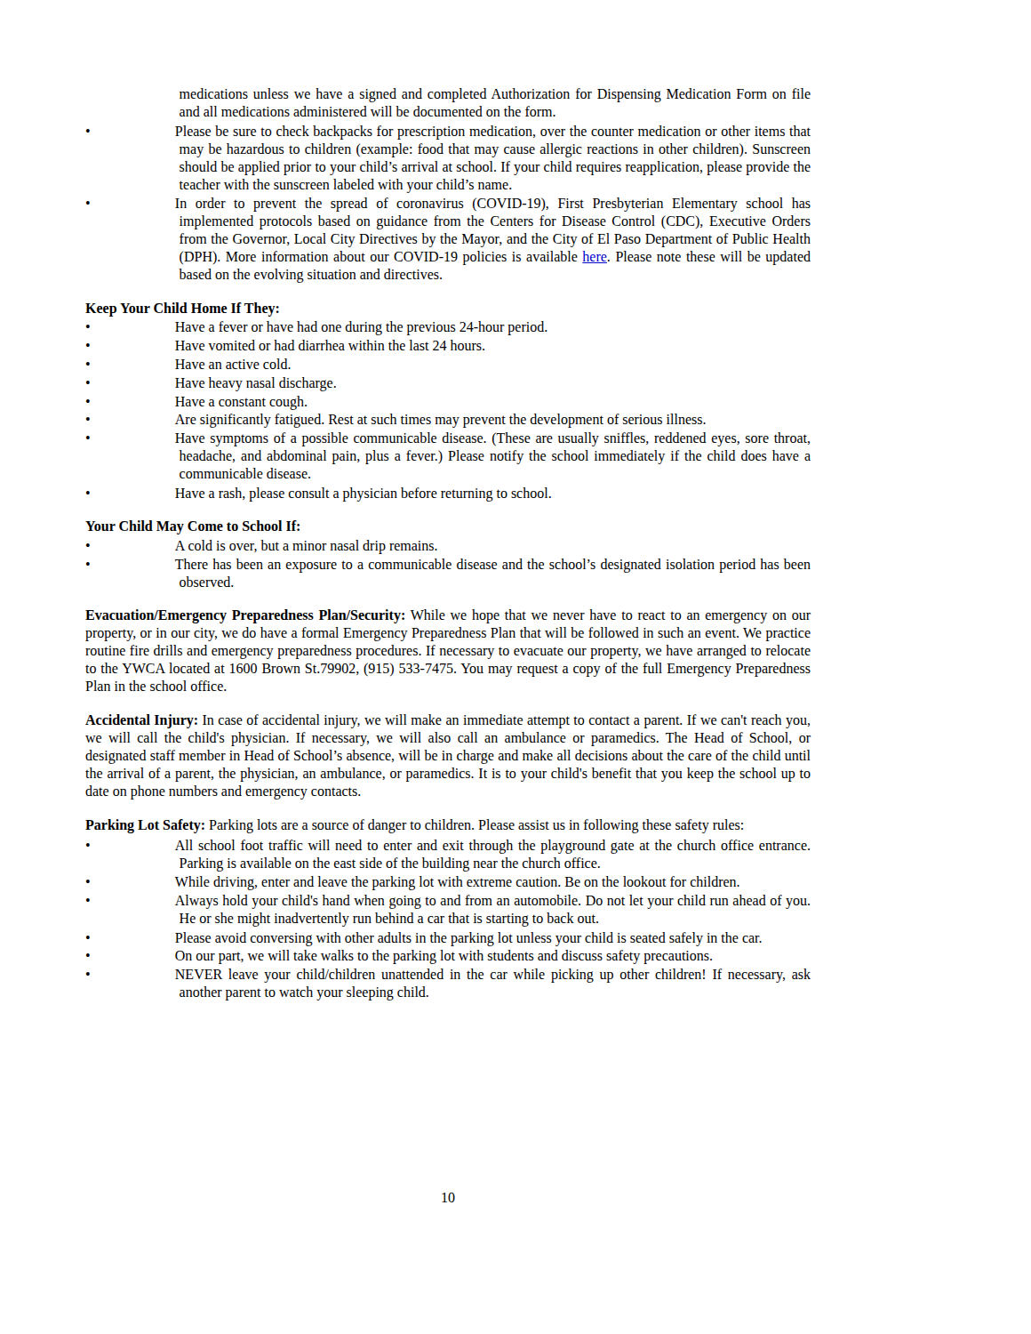medications unless we have a signed and completed Authorization for Dispensing Medication Form on file and all medications administered will be documented on the form.
•Please be sure to check backpacks for prescription medication, over the counter medication or other items that may be hazardous to children (example: food that may cause allergic reactions in other children). Sunscreen should be applied prior to your child’s arrival at school. If your child requires reapplication, please provide the teacher with the sunscreen labeled with your child’s name.
•In order to prevent the spread of coronavirus (COVID-19), First Presbyterian Elementary school has implemented protocols based on guidance from the Centers for Disease Control (CDC), Executive Orders from the Governor, Local City Directives by the Mayor, and the City of El Paso Department of Public Health (DPH). More information about our COVID-19 policies is available here. Please note these will be updated based on the evolving situation and directives.
Keep Your Child Home If They:
•Have a fever or have had one during the previous 24-hour period.
•Have vomited or had diarrhea within the last 24 hours.
•Have an active cold.
•Have heavy nasal discharge.
•Have a constant cough.
•Are significantly fatigued. Rest at such times may prevent the development of serious illness.
•Have symptoms of a possible communicable disease. (These are usually sniffles, reddened eyes, sore throat, headache, and abdominal pain, plus a fever.) Please notify the school immediately if the child does have a communicable disease.
•Have a rash, please consult a physician before returning to school.
Your Child May Come to School If:
•A cold is over, but a minor nasal drip remains.
•There has been an exposure to a communicable disease and the school’s designated isolation period has been observed.
Evacuation/Emergency Preparedness Plan/Security: While we hope that we never have to react to an emergency on our property, or in our city, we do have a formal Emergency Preparedness Plan that will be followed in such an event. We practice routine fire drills and emergency preparedness procedures. If necessary to evacuate our property, we have arranged to relocate to the YWCA located at 1600 Brown St.79902, (915) 533-7475. You may request a copy of the full Emergency Preparedness Plan in the school office.
Accidental Injury: In case of accidental injury, we will make an immediate attempt to contact a parent. If we can't reach you, we will call the child's physician. If necessary, we will also call an ambulance or paramedics. The Head of School, or designated staff member in Head of School’s absence, will be in charge and make all decisions about the care of the child until the arrival of a parent, the physician, an ambulance, or paramedics. It is to your child's benefit that you keep the school up to date on phone numbers and emergency contacts.
Parking Lot Safety: Parking lots are a source of danger to children. Please assist us in following these safety rules:
•All school foot traffic will need to enter and exit through the playground gate at the church office entrance. Parking is available on the east side of the building near the church office.
•While driving, enter and leave the parking lot with extreme caution. Be on the lookout for children.
•Always hold your child's hand when going to and from an automobile. Do not let your child run ahead of you. He or she might inadvertently run behind a car that is starting to back out.
•Please avoid conversing with other adults in the parking lot unless your child is seated safely in the car.
•On our part, we will take walks to the parking lot with students and discuss safety precautions.
•NEVER leave your child/children unattended in the car while picking up other children! If necessary, ask another parent to watch your sleeping child.
10